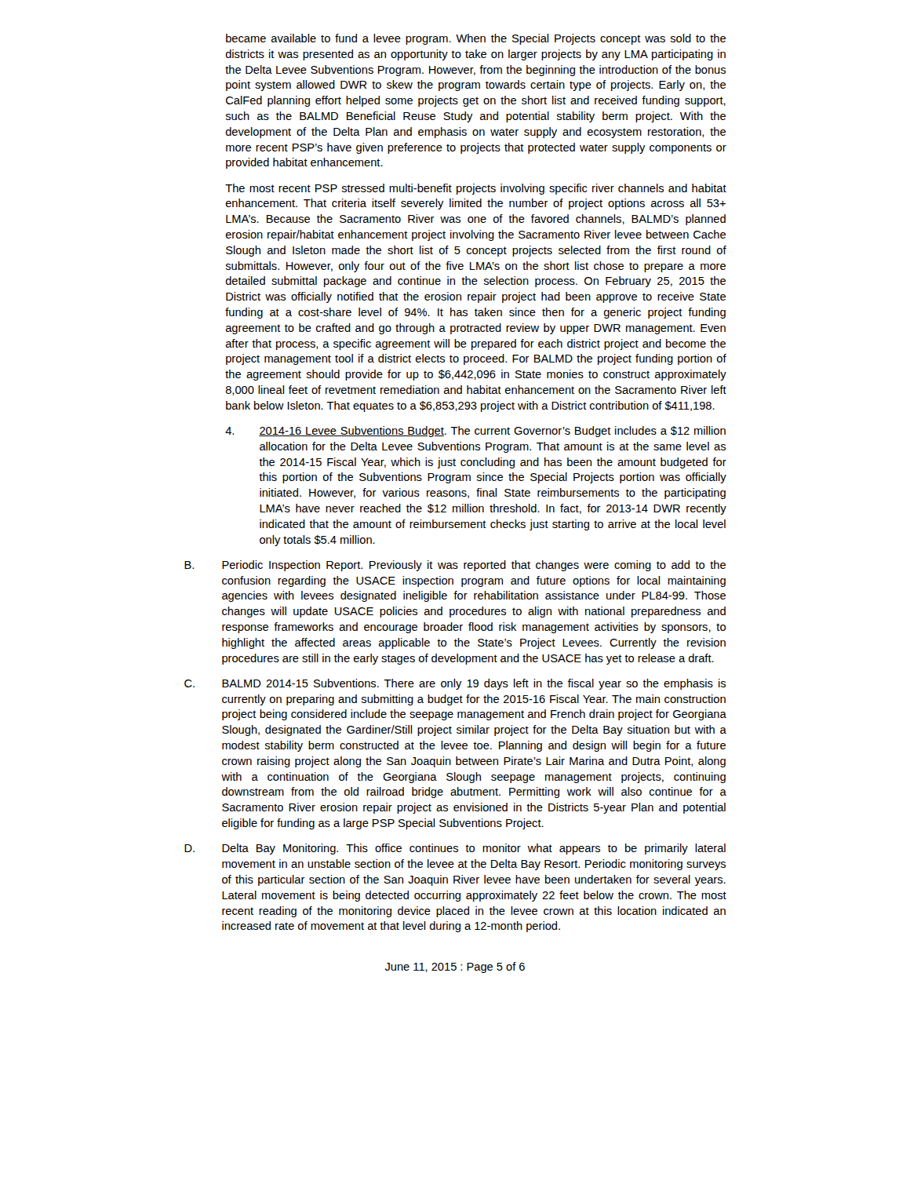became available to fund a levee program. When the Special Projects concept was sold to the districts it was presented as an opportunity to take on larger projects by any LMA participating in the Delta Levee Subventions Program. However, from the beginning the introduction of the bonus point system allowed DWR to skew the program towards certain type of projects. Early on, the CalFed planning effort helped some projects get on the short list and received funding support, such as the BALMD Beneficial Reuse Study and potential stability berm project. With the development of the Delta Plan and emphasis on water supply and ecosystem restoration, the more recent PSP’s have given preference to projects that protected water supply components or provided habitat enhancement.
The most recent PSP stressed multi-benefit projects involving specific river channels and habitat enhancement. That criteria itself severely limited the number of project options across all 53+ LMA’s. Because the Sacramento River was one of the favored channels, BALMD’s planned erosion repair/habitat enhancement project involving the Sacramento River levee between Cache Slough and Isleton made the short list of 5 concept projects selected from the first round of submittals. However, only four out of the five LMA’s on the short list chose to prepare a more detailed submittal package and continue in the selection process. On February 25, 2015 the District was officially notified that the erosion repair project had been approve to receive State funding at a cost-share level of 94%. It has taken since then for a generic project funding agreement to be crafted and go through a protracted review by upper DWR management. Even after that process, a specific agreement will be prepared for each district project and become the project management tool if a district elects to proceed. For BALMD the project funding portion of the agreement should provide for up to $6,442,096 in State monies to construct approximately 8,000 lineal feet of revetment remediation and habitat enhancement on the Sacramento River left bank below Isleton. That equates to a $6,853,293 project with a District contribution of $411,198.
4.
2014-16 Levee Subventions Budget. The current Governor’s Budget includes a $12 million allocation for the Delta Levee Subventions Program. That amount is at the same level as the 2014-15 Fiscal Year, which is just concluding and has been the amount budgeted for this portion of the Subventions Program since the Special Projects portion was officially initiated. However, for various reasons, final State reimbursements to the participating LMA’s have never reached the $12 million threshold. In fact, for 2013-14 DWR recently indicated that the amount of reimbursement checks just starting to arrive at the local level only totals $5.4 million.
B.
Periodic Inspection Report. Previously it was reported that changes were coming to add to the confusion regarding the USACE inspection program and future options for local maintaining agencies with levees designated ineligible for rehabilitation assistance under PL84-99. Those changes will update USACE policies and procedures to align with national preparedness and response frameworks and encourage broader flood risk management activities by sponsors, to highlight the affected areas applicable to the State’s Project Levees. Currently the revision procedures are still in the early stages of development and the USACE has yet to release a draft.
C.
BALMD 2014-15 Subventions. There are only 19 days left in the fiscal year so the emphasis is currently on preparing and submitting a budget for the 2015-16 Fiscal Year. The main construction project being considered include the seepage management and French drain project for Georgiana Slough, designated the Gardiner/Still project similar project for the Delta Bay situation but with a modest stability berm constructed at the levee toe. Planning and design will begin for a future crown raising project along the San Joaquin between Pirate’s Lair Marina and Dutra Point, along with a continuation of the Georgiana Slough seepage management projects, continuing downstream from the old railroad bridge abutment. Permitting work will also continue for a Sacramento River erosion repair project as envisioned in the Districts 5-year Plan and potential eligible for funding as a large PSP Special Subventions Project.
D.
Delta Bay Monitoring. This office continues to monitor what appears to be primarily lateral movement in an unstable section of the levee at the Delta Bay Resort. Periodic monitoring surveys of this particular section of the San Joaquin River levee have been undertaken for several years. Lateral movement is being detected occurring approximately 22 feet below the crown. The most recent reading of the monitoring device placed in the levee crown at this location indicated an increased rate of movement at that level during a 12-month period.
June 11, 2015 : Page 5 of 6